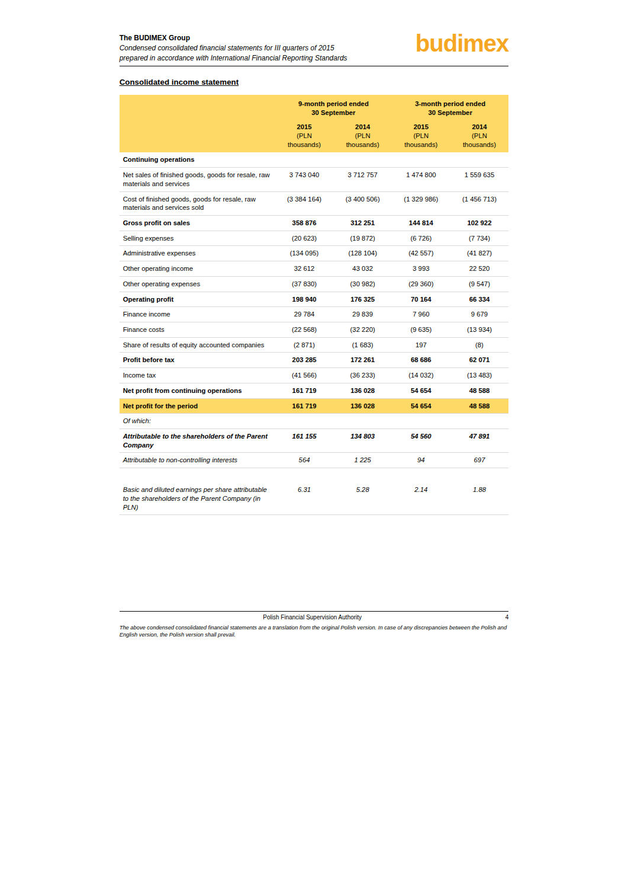The BUDIMEX Group
Condensed consolidated financial statements for III quarters of 2015
prepared in accordance with International Financial Reporting Standards
budimex
Consolidated income statement
| | 9-month period ended 30 September | 3-month period ended 30 September |
| --- | --- | --- |
| | 2015 | 2014 | 2015 | 2014 |
| | (PLN thousands) | (PLN thousands) | (PLN thousands) | (PLN thousands) |
| Continuing operations | | | | |
| Net sales of finished goods, goods for resale, raw materials and services | 3 743 040 | 3 712 757 | 1 474 800 | 1 559 635 |
| Cost of finished goods, goods for resale, raw materials and services sold | (3 384 164) | (3 400 506) | (1 329 986) | (1 456 713) |
| Gross profit on sales | 358 876 | 312 251 | 144 814 | 102 922 |
| Selling expenses | (20 623) | (19 872) | (6 726) | (7 734) |
| Administrative expenses | (134 095) | (128 104) | (42 557) | (41 827) |
| Other operating income | 32 612 | 43 032 | 3 993 | 22 520 |
| Other operating expenses | (37 830) | (30 982) | (29 360) | (9 547) |
| Operating profit | 198 940 | 176 325 | 70 164 | 66 334 |
| Finance income | 29 784 | 29 839 | 7 960 | 9 679 |
| Finance costs | (22 568) | (32 220) | (9 635) | (13 934) |
| Share of results of equity accounted companies | (2 871) | (1 683) | 197 | (8) |
| Profit before tax | 203 285 | 172 261 | 68 686 | 62 071 |
| Income tax | (41 566) | (36 233) | (14 032) | (13 483) |
| Net profit from continuing operations | 161 719 | 136 028 | 54 654 | 48 588 |
| Net profit for the period | 161 719 | 136 028 | 54 654 | 48 588 |
| Of which: | | | | |
| Attributable to the shareholders of the Parent Company | 161 155 | 134 803 | 54 560 | 47 891 |
| Attributable to non-controlling interests | 564 | 1 225 | 94 | 697 |
| Basic and diluted earnings per share attributable to the shareholders of the Parent Company (in PLN) | 6.31 | 5.28 | 2.14 | 1.88 |
Polish Financial Supervision Authority
4
The above condensed consolidated financial statements are a translation from the original Polish version. In case of any discrepancies between the Polish and English version, the Polish version shall prevail.